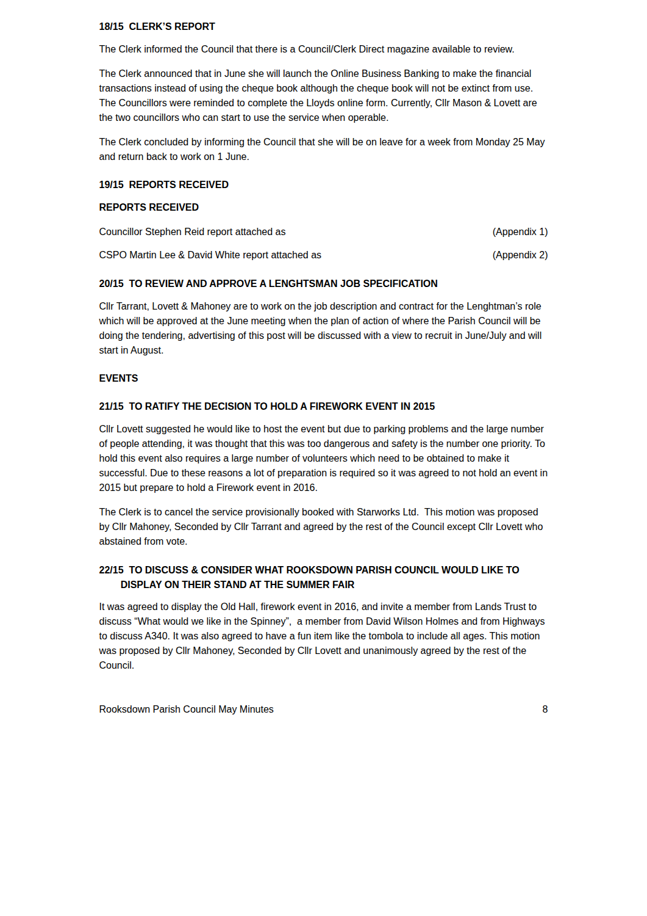18/15 CLERK’S REPORT
The Clerk informed the Council that there is a Council/Clerk Direct magazine available to review.
The Clerk announced that in June she will launch the Online Business Banking to make the financial transactions instead of using the cheque book although the cheque book will not be extinct from use. The Councillors were reminded to complete the Lloyds online form. Currently, Cllr Mason & Lovett are the two councillors who can start to use the service when operable.
The Clerk concluded by informing the Council that she will be on leave for a week from Monday 25 May and return back to work on 1 June.
19/15 REPORTS RECEIVED
REPORTS RECEIVED
Councillor Stephen Reid report attached as (Appendix 1)
CSPO Martin Lee & David White report attached as (Appendix 2)
20/15 TO REVIEW AND APPROVE A LENGHTSMAN JOB SPECIFICATION
Cllr Tarrant, Lovett & Mahoney are to work on the job description and contract for the Lenghtman’s role which will be approved at the June meeting when the plan of action of where the Parish Council will be doing the tendering, advertising of this post will be discussed with a view to recruit in June/July and will start in August.
EVENTS
21/15 TO RATIFY THE DECISION TO HOLD A FIREWORK EVENT IN 2015
Cllr Lovett suggested he would like to host the event but due to parking problems and the large number of people attending, it was thought that this was too dangerous and safety is the number one priority. To hold this event also requires a large number of volunteers which need to be obtained to make it successful. Due to these reasons a lot of preparation is required so it was agreed to not hold an event in 2015 but prepare to hold a Firework event in 2016.
The Clerk is to cancel the service provisionally booked with Starworks Ltd. This motion was proposed by Cllr Mahoney, Seconded by Cllr Tarrant and agreed by the rest of the Council except Cllr Lovett who abstained from vote.
22/15 TO DISCUSS & CONSIDER WHAT ROOKSDOWN PARISH COUNCIL WOULD LIKE TO DISPLAY ON THEIR STAND AT THE SUMMER FAIR
It was agreed to display the Old Hall, firework event in 2016, and invite a member from Lands Trust to discuss “What would we like in the Spinney”, a member from David Wilson Holmes and from Highways to discuss A340. It was also agreed to have a fun item like the tombola to include all ages. This motion was proposed by Cllr Mahoney, Seconded by Cllr Lovett and unanimously agreed by the rest of the Council.
Rooksdown Parish Council May Minutes 8